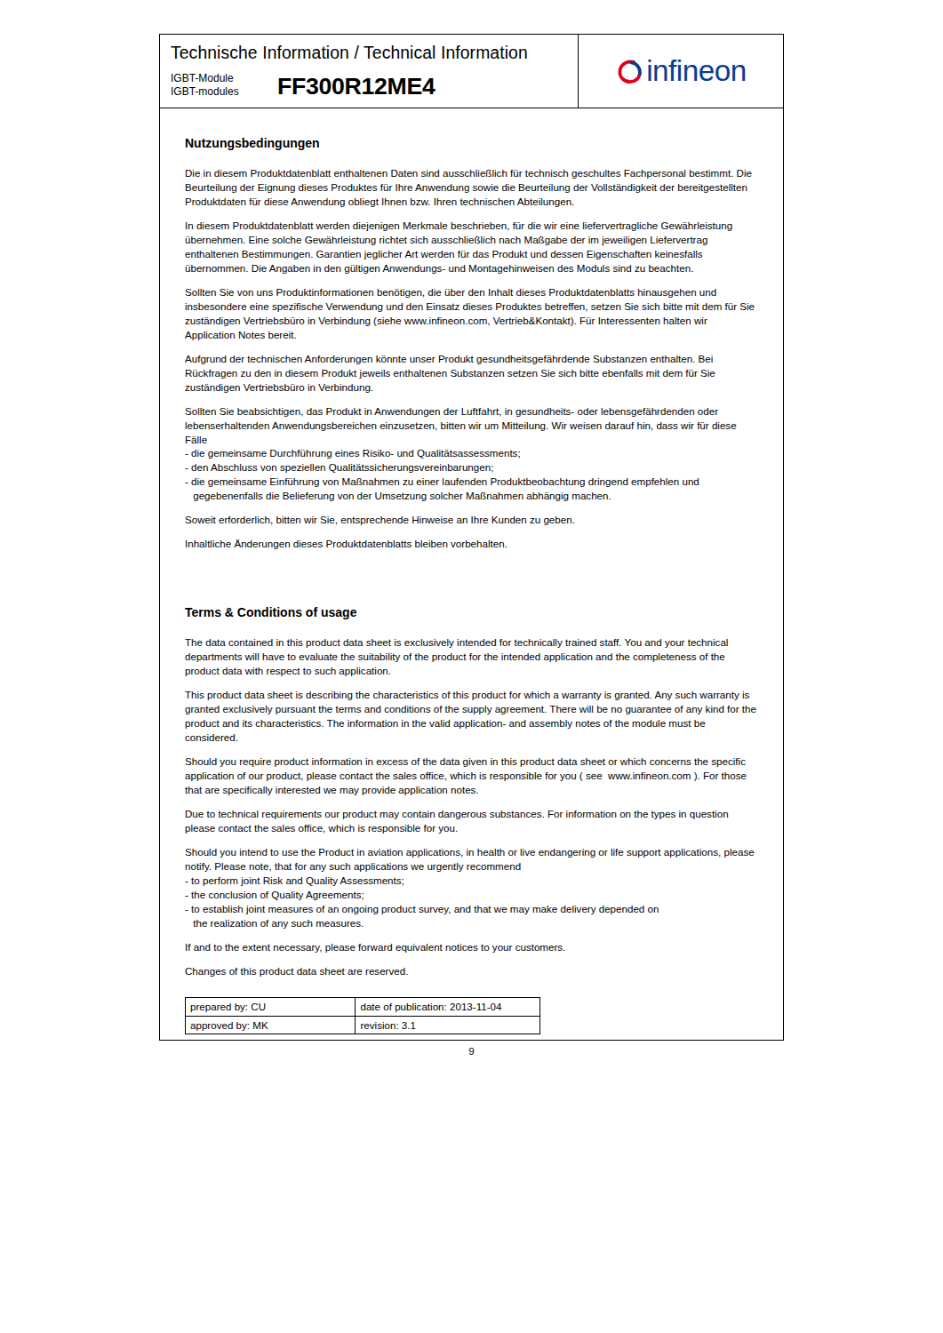Technische Information / Technical Information
IGBT-Module
IGBT-modules
FF300R12ME4
infineon
Nutzungsbedingungen
Die in diesem Produktdatenblatt enthaltenen Daten sind ausschließlich für technisch geschultes Fachpersonal bestimmt. Die Beurteilung der Eignung dieses Produktes für Ihre Anwendung sowie die Beurteilung der Vollständigkeit der bereitgestellten Produktdaten für diese Anwendung obliegt Ihnen bzw. Ihren technischen Abteilungen.
In diesem Produktdatenblatt werden diejenigen Merkmale beschrieben, für die wir eine liefervertragliche Gewährleistung übernehmen. Eine solche Gewährleistung richtet sich ausschließlich nach Maßgabe der im jeweiligen Liefervertrag enthaltenen Bestimmungen. Garantien jeglicher Art werden für das Produkt und dessen Eigenschaften keinesfalls übernommen. Die Angaben in den gültigen Anwendungs- und Montagehinweisen des Moduls sind zu beachten.
Sollten Sie von uns Produktinformationen benötigen, die über den Inhalt dieses Produktdatenblatts hinausgehen und insbesondere eine spezifische Verwendung und den Einsatz dieses Produktes betreffen, setzen Sie sich bitte mit dem für Sie zuständigen Vertriebsbüro in Verbindung (siehe www.infineon.com, Vertrieb&Kontakt). Für Interessenten halten wir Application Notes bereit.
Aufgrund der technischen Anforderungen könnte unser Produkt gesundheitsgefährdende Substanzen enthalten. Bei Rückfragen zu den in diesem Produkt jeweils enthaltenen Substanzen setzen Sie sich bitte ebenfalls mit dem für Sie zuständigen Vertriebsbüro in Verbindung.
Sollten Sie beabsichtigen, das Produkt in Anwendungen der Luftfahrt, in gesundheits- oder lebensgefährdenden oder lebenserhaltenden Anwendungsbereichen einzusetzen, bitten wir um Mitteilung. Wir weisen darauf hin, dass wir für diese Fälle
- die gemeinsame Durchführung eines Risiko- und Qualitätsassessments;
- den Abschluss von speziellen Qualitätssicherungsvereinbarungen;
- die gemeinsame Einführung von Maßnahmen zu einer laufenden Produktbeobachtung dringend empfehlen und
gegebenenfalls die Belieferung von der Umsetzung solcher Maßnahmen abhängig machen.
Soweit erforderlich, bitten wir Sie, entsprechende Hinweise an Ihre Kunden zu geben.
Inhaltliche Änderungen dieses Produktdatenblatts bleiben vorbehalten.
Terms & Conditions of usage
The data contained in this product data sheet is exclusively intended for technically trained staff. You and your technical departments will have to evaluate the suitability of the product for the intended application and the completeness of the product data with respect to such application.
This product data sheet is describing the characteristics of this product for which a warranty is granted. Any such warranty is granted exclusively pursuant the terms and conditions of the supply agreement. There will be no guarantee of any kind for the product and its characteristics. The information in the valid application- and assembly notes of the module must be considered.
Should you require product information in excess of the data given in this product data sheet or which concerns the specific application of our product, please contact the sales office, which is responsible for you ( see www.infineon.com ). For those that are specifically interested we may provide application notes.
Due to technical requirements our product may contain dangerous substances. For information on the types in question please contact the sales office, which is responsible for you.
Should you intend to use the Product in aviation applications, in health or live endangering or life support applications, please notify. Please note, that for any such applications we urgently recommend
- to perform joint Risk and Quality Assessments;
- the conclusion of Quality Agreements;
- to establish joint measures of an ongoing product survey, and that we may make delivery depended on
the realization of any such measures.
If and to the extent necessary, please forward equivalent notices to your customers.
Changes of this product data sheet are reserved.
| prepared by: CU | date of publication: 2013-11-04 |
| approved by: MK | revision: 3.1 |
9